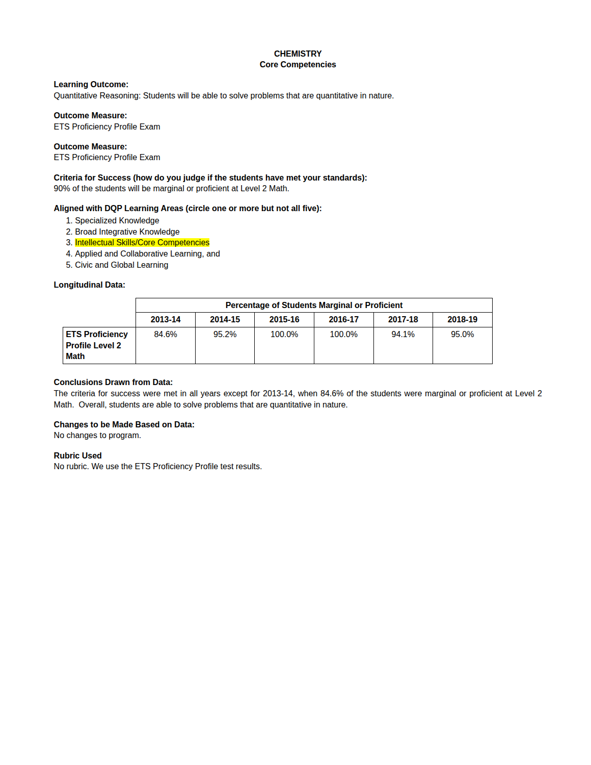CHEMISTRY
Core Competencies
Learning Outcome:
Quantitative Reasoning: Students will be able to solve problems that are quantitative in nature.
Outcome Measure:
ETS Proficiency Profile Exam
Outcome Measure:
ETS Proficiency Profile Exam
Criteria for Success (how do you judge if the students have met your standards):
90% of the students will be marginal or proficient at Level 2 Math.
Aligned with DQP Learning Areas (circle one or more but not all five):
Specialized Knowledge
Broad Integrative Knowledge
Intellectual Skills/Core Competencies
Applied and Collaborative Learning, and
Civic and Global Learning
Longitudinal Data:
| | Percentage of Students Marginal or Proficient |
| | 2013-14 | 2014-15 | 2015-16 | 2016-17 | 2017-18 | 2018-19 |
| ETS Proficiency Profile Level 2 Math | 84.6% | 95.2% | 100.0% | 100.0% | 94.1% | 95.0% |
Conclusions Drawn from Data:
The criteria for success were met in all years except for 2013-14, when 84.6% of the students were marginal or proficient at Level 2 Math. Overall, students are able to solve problems that are quantitative in nature.
Changes to be Made Based on Data:
No changes to program.
Rubric Used
No rubric. We use the ETS Proficiency Profile test results.